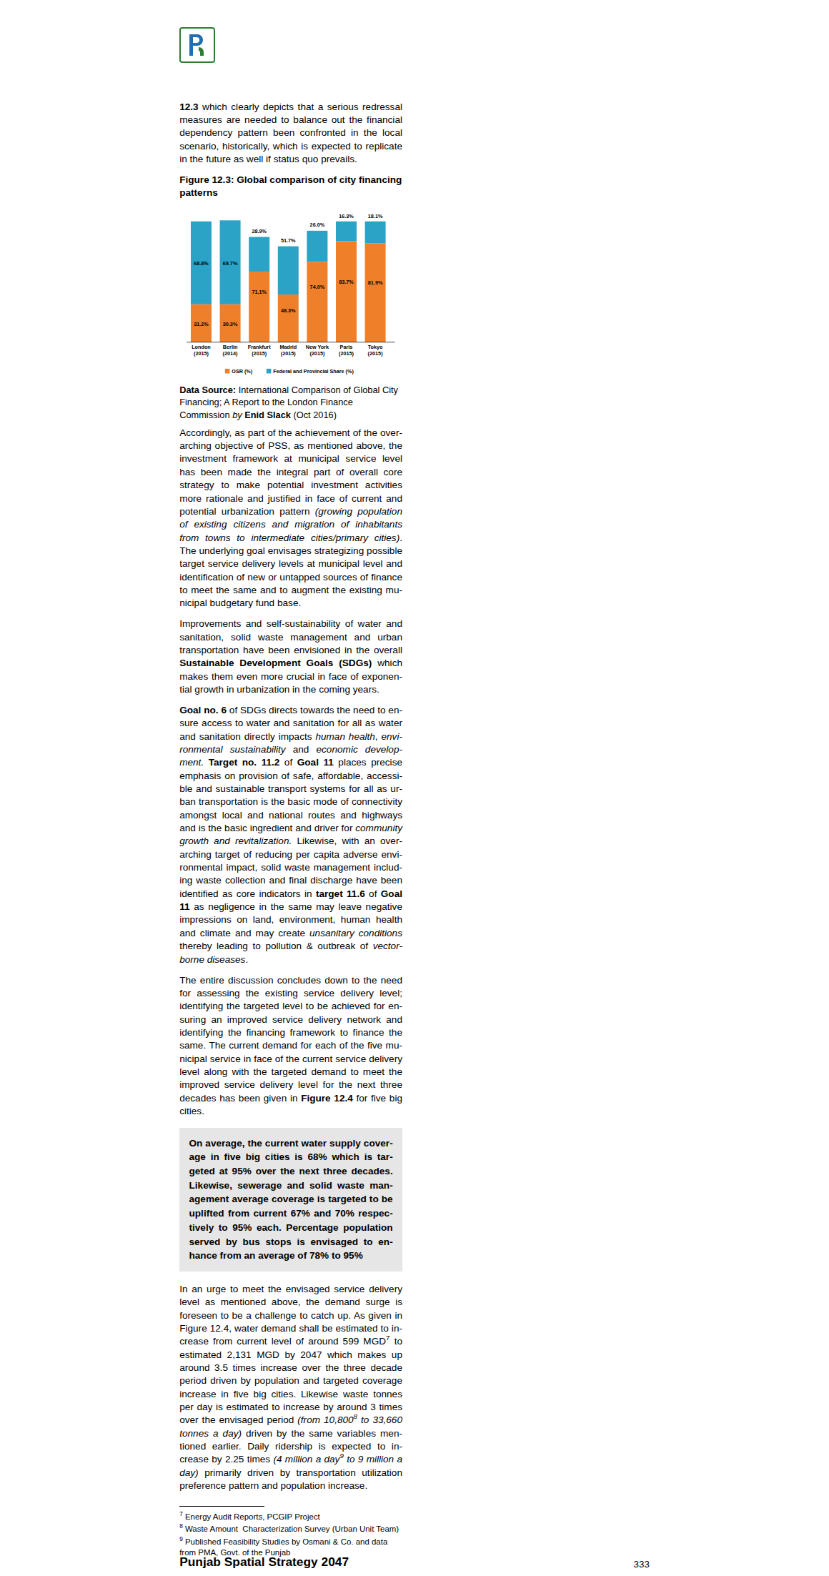12.3 which clearly depicts that a serious redressal measures are needed to balance out the financial dependency pattern been confronted in the local scenario, historically, which is expected to replicate in the future as well if status quo prevails.
Figure 12.3: Global comparison of city financing patterns
68.8% 31.2% 69.7% 30.3% 28.9% 71.1% 51.7% 48.3% 26.0% 74.0% 16.3% 83.7% 18.1% 81.9% London(2015) Berlin(2014) Frankfurt(2015) Madrid(2015) New York(2015) Paris(2015) Tokyo(2015)
OSR (%) Federal and Provincial Share (%)
Data Source: International Comparison of Global City Financing; A Report to the London Finance Commission by Enid Slack (Oct 2016)
Accordingly, as part of the achievement of the over-arching objective of PSS, as mentioned above, the investment framework at municipal service level has been made the integral part of overall core strategy to make potential investment activities more rationale and justified in face of current and potential urbanization pattern (growing population of existing citizens and migration of inhabitants from towns to intermediate cities/primary cities). The underlying goal envisages strategizing possible target service delivery levels at municipal level and identification of new or untapped sources of finance to meet the same and to augment the existing municipal budgetary fund base.
Improvements and self-sustainability of water and sanitation, solid waste management and urban transportation have been envisioned in the overall Sustainable Development Goals (SDGs) which makes them even more crucial in face of exponential growth in urbanization in the coming years.
Goal no. 6 of SDGs directs towards the need to ensure access to water and sanitation for all as water and sanitation directly impacts human health, environmental sustainability and economic development. Target no. 11.2 of Goal 11 places precise emphasis on provision of safe, affordable, accessible and sustainable transport systems for all as urban transportation is the basic mode of connectivity amongst local and national routes and highways and is the basic ingredient and driver for community growth and revitalization. Likewise, with an over-arching target of reducing per capita adverse environmental impact, solid waste management including waste collection and final discharge have been identified as core indicators in target 11.6 of Goal 11 as negligence in the same may leave negative impressions on land, environment, human health and climate and may create unsanitary conditions thereby leading to pollution & outbreak of vector-borne diseases.
The entire discussion concludes down to the need for assessing the existing service delivery level; identifying the targeted level to be achieved for ensuring an improved service delivery network and identifying the financing framework to finance the same. The current demand for each of the five municipal service in face of the current service delivery level along with the targeted demand to meet the improved service delivery level for the next three decades has been given in Figure 12.4 for five big cities.
On average, the current water supply coverage in five big cities is 68% which is targeted at 95% over the next three decades. Likewise, sewerage and solid waste management average coverage is targeted to be uplifted from current 67% and 70% respectively to 95% each. Percentage population served by bus stops is envisaged to enhance from an average of 78% to 95%
In an urge to meet the envisaged service delivery level as mentioned above, the demand surge is foreseen to be a challenge to catch up. As given in Figure 12.4, water demand shall be estimated to increase from current level of around 599 MGD7 to estimated 2,131 MGD by 2047 which makes up around 3.5 times increase over the three decade period driven by population and targeted coverage increase in five big cities. Likewise waste tonnes per day is estimated to increase by around 3 times over the envisaged period (from 10,8008 to 33,660 tonnes a day) driven by the same variables mentioned earlier. Daily ridership is expected to increase by 2.25 times (4 million a day9 to 9 million a day) primarily driven by transportation utilization preference pattern and population increase.
7 Energy Audit Reports, PCGIP Project
8 Waste Amount Characterization Survey (Urban Unit Team)
9 Published Feasibility Studies by Osmani & Co. and data from PMA, Govt. of the Punjab
Punjab Spatial Strategy 2047
333